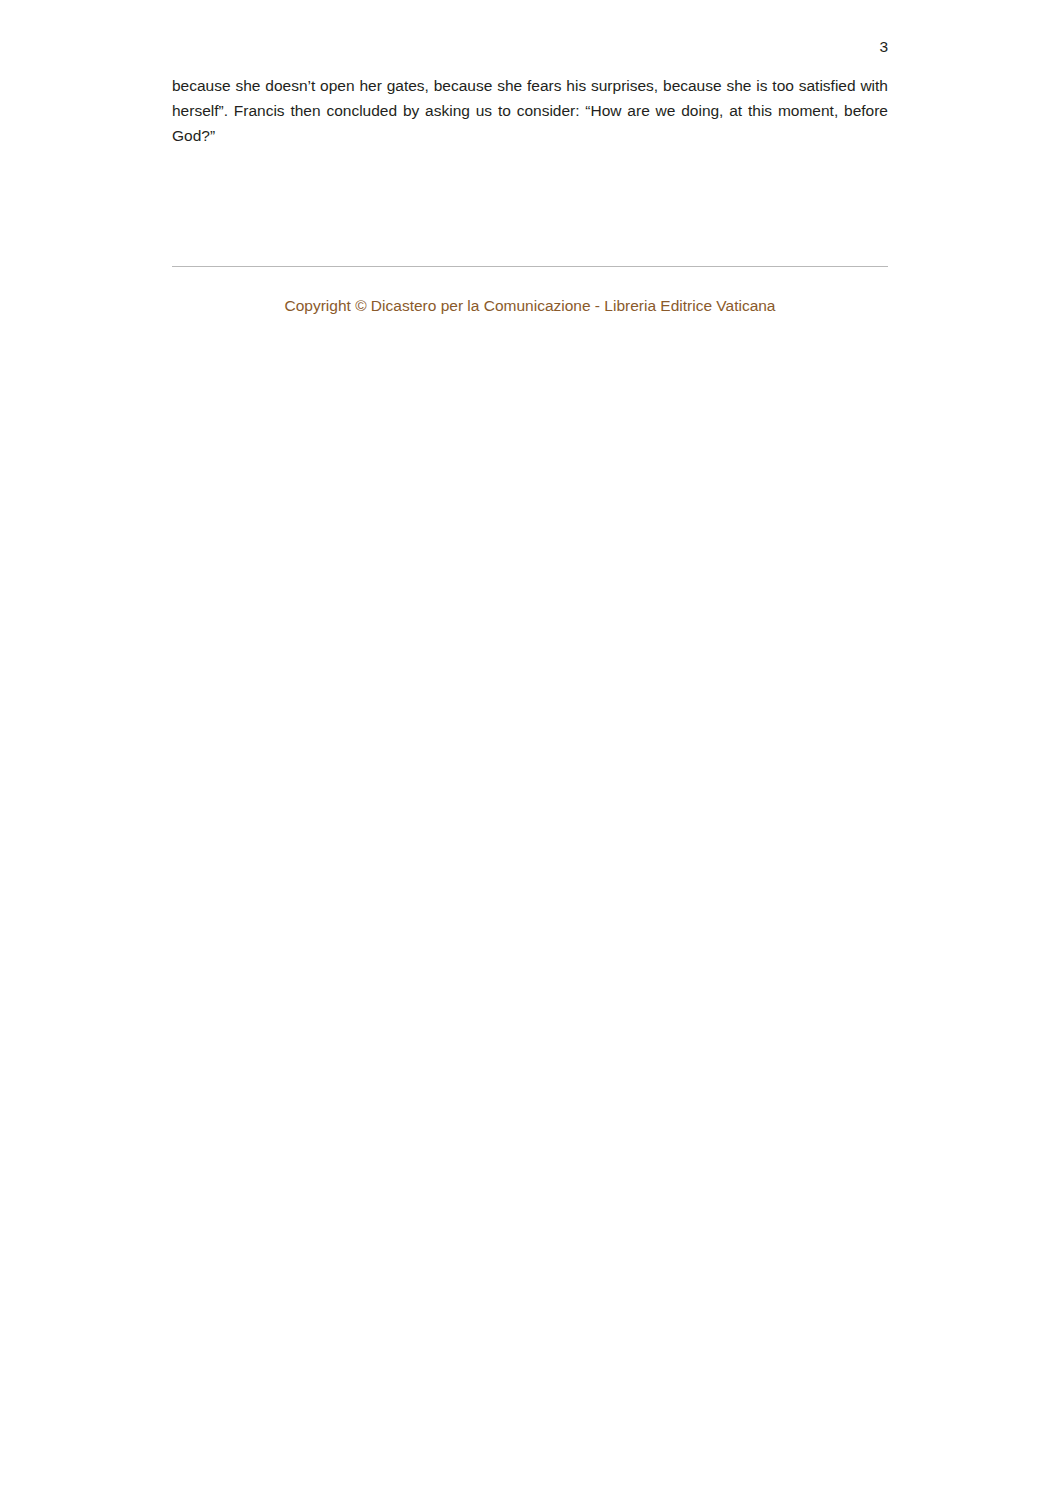3
because she doesn’t open her gates, because she fears his surprises, because she is too satisfied with herself”. Francis then concluded by asking us to consider: “How are we doing, at this moment, before God?”
Copyright © Dicastero per la Comunicazione - Libreria Editrice Vaticana